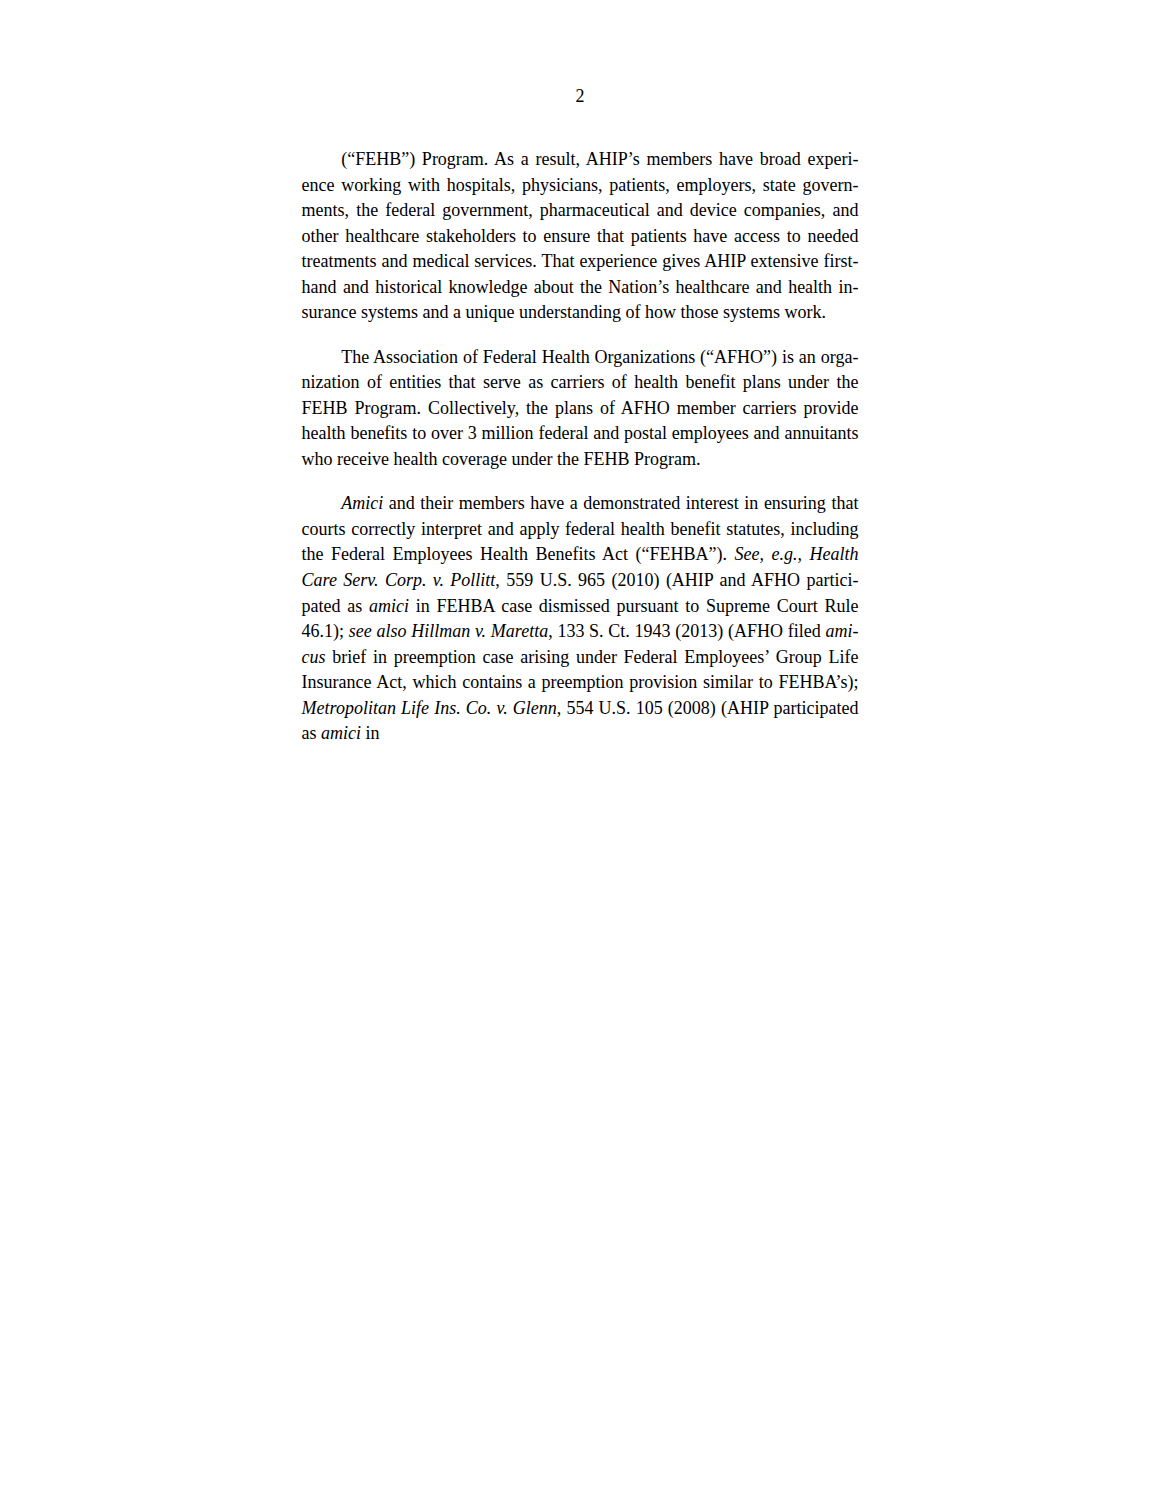2
(“FEHB”) Program. As a result, AHIP’s members have broad experience working with hospitals, physicians, patients, employers, state governments, the federal government, pharmaceutical and device companies, and other healthcare stakeholders to ensure that patients have access to needed treatments and medical services. That experience gives AHIP extensive first-hand and historical knowledge about the Nation’s healthcare and health insurance systems and a unique understanding of how those systems work.
The Association of Federal Health Organizations (“AFHO”) is an organization of entities that serve as carriers of health benefit plans under the FEHB Program. Collectively, the plans of AFHO member carriers provide health benefits to over 3 million federal and postal employees and annuitants who receive health coverage under the FEHB Program.
Amici and their members have a demonstrated interest in ensuring that courts correctly interpret and apply federal health benefit statutes, including the Federal Employees Health Benefits Act (“FEHBA”). See, e.g., Health Care Serv. Corp. v. Pollitt, 559 U.S. 965 (2010) (AHIP and AFHO participated as amici in FEHBA case dismissed pursuant to Supreme Court Rule 46.1); see also Hillman v. Maretta, 133 S. Ct. 1943 (2013) (AFHO filed amicus brief in preemption case arising under Federal Employees’ Group Life Insurance Act, which contains a preemption provision similar to FEHBA’s); Metropolitan Life Ins. Co. v. Glenn, 554 U.S. 105 (2008) (AHIP participated as amici in